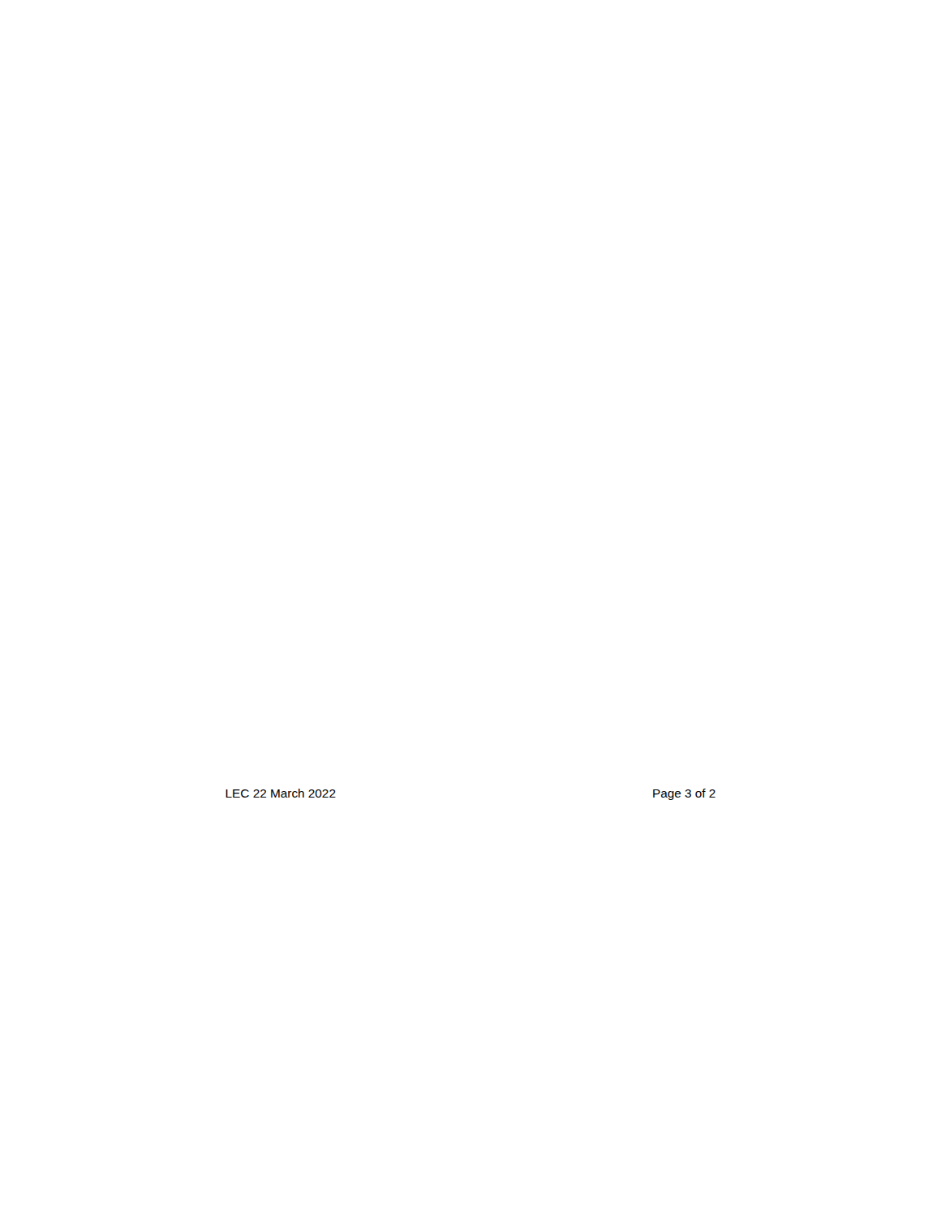LEC 22 March 2022 Page 3 of 2